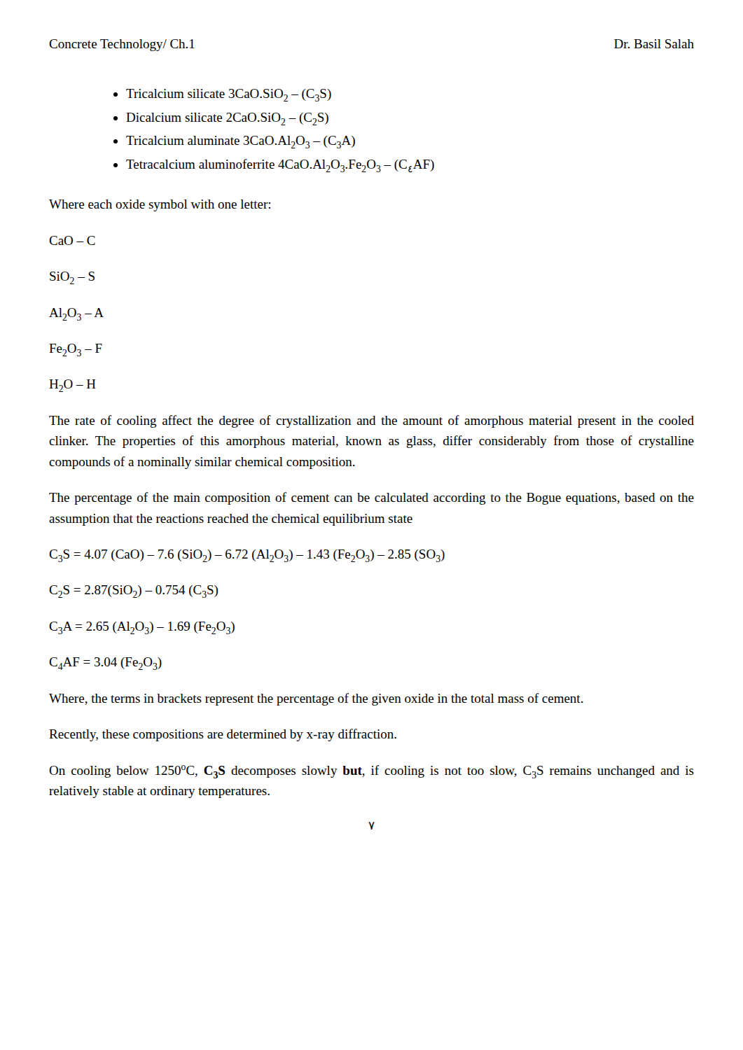Concrete Technology/ Ch.1 Dr. Basil Salah
Tricalcium silicate 3CaO.SiO2 – (C3S)
Dicalcium silicate 2CaO.SiO2 – (C2S)
Tricalcium aluminate 3CaO.Al2O3 – (C3A)
Tetracalcium aluminoferrite 4CaO.Al2O3.Fe2O3 – (C٤AF)
Where each oxide symbol with one letter:
CaO – C
SiO2 – S
Al2O3 – A
Fe2O3 – F
H2O – H
The rate of cooling affect the degree of crystallization and the amount of amorphous material present in the cooled clinker. The properties of this amorphous material, known as glass, differ considerably from those of crystalline compounds of a nominally similar chemical composition.
The percentage of the main composition of cement can be calculated according to the Bogue equations, based on the assumption that the reactions reached the chemical equilibrium state
C3S = 4.07 (CaO) – 7.6 (SiO2) – 6.72 (Al2O3) – 1.43 (Fe2O3) – 2.85 (SO3)
C2S = 2.87(SiO2) – 0.754 (C3S)
C3A = 2.65 (Al2O3) – 1.69 (Fe2O3)
C4AF = 3.04 (Fe2O3)
Where, the terms in brackets represent the percentage of the given oxide in the total mass of cement.
Recently, these compositions are determined by x-ray diffraction.
On cooling below 1250oC, C3S decomposes slowly but, if cooling is not too slow, C3S remains unchanged and is relatively stable at ordinary temperatures.
٧